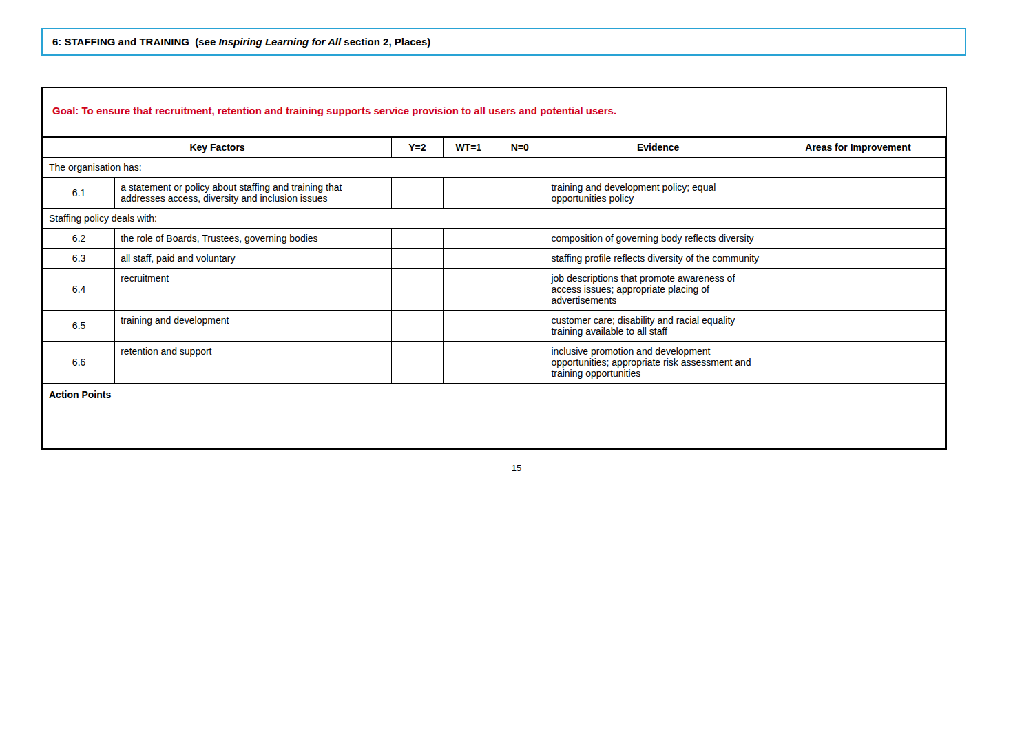6: STAFFING and TRAINING (see Inspiring Learning for All section 2, Places)
Goal: To ensure that recruitment, retention and training supports service provision to all users and potential users.
| Key Factors | Y=2 | WT=1 | N=0 | Evidence | Areas for Improvement |
| --- | --- | --- | --- | --- | --- |
| The organisation has: |
| 6.1 | a statement or policy about staffing and training that addresses access, diversity and inclusion issues | | | | training and development policy; equal opportunities policy | |
| Staffing policy deals with: |
| 6.2 | the role of Boards, Trustees, governing bodies | | | | composition of governing body reflects diversity | |
| 6.3 | all staff, paid and voluntary | | | | staffing profile reflects diversity of the community | |
| 6.4 | recruitment | | | | job descriptions that promote awareness of access issues; appropriate placing of advertisements | |
| 6.5 | training and development | | | | customer care; disability and racial equality training available to all staff | |
| 6.6 | retention and support | | | | inclusive promotion and development opportunities; appropriate risk assessment and training opportunities | |
| Action Points |
15